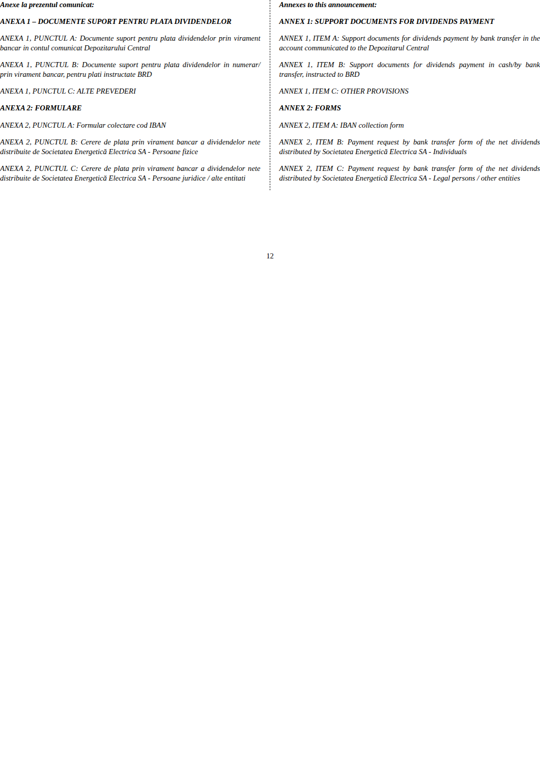Anexe la prezentul comunicat:
ANEXA 1 – DOCUMENTE SUPORT PENTRU PLATA DIVIDENDELOR
ANEXA 1, PUNCTUL A: Documente suport pentru plata dividendelor prin virament bancar in contul comunicat Depozitarului Central
ANEXA 1, PUNCTUL B: Documente suport pentru plata dividendelor in numerar/ prin virament bancar, pentru plati instructate BRD
ANEXA 1, PUNCTUL C: ALTE PREVEDERI
ANEXA 2: FORMULARE
ANEXA 2, PUNCTUL A: Formular colectare cod IBAN
ANEXA 2, PUNCTUL B: Cerere de plata prin virament bancar a dividendelor nete distribuite de Societatea Energetică Electrica SA - Persoane fizice
ANEXA 2, PUNCTUL C: Cerere de plata prin virament bancar a dividendelor nete distribuite de Societatea Energetică Electrica SA - Persoane juridice / alte entitati
Annexes to this announcement:
ANNEX 1: SUPPORT DOCUMENTS FOR DIVIDENDS PAYMENT
ANNEX 1, ITEM A: Support documents for dividends payment by bank transfer in the account communicated to the Depozitarul Central
ANNEX 1, ITEM B: Support documents for dividends payment in cash/by bank transfer, instructed to BRD
ANNEX 1, ITEM C: OTHER PROVISIONS
ANNEX 2: FORMS
ANNEX 2, ITEM A: IBAN collection form
ANNEX 2, ITEM B: Payment request by bank transfer form of the net dividends distributed by Societatea Energetică Electrica SA - Individuals
ANNEX 2, ITEM C: Payment request by bank transfer form of the net dividends distributed by Societatea Energetică Electrica SA - Legal persons / other entities
12